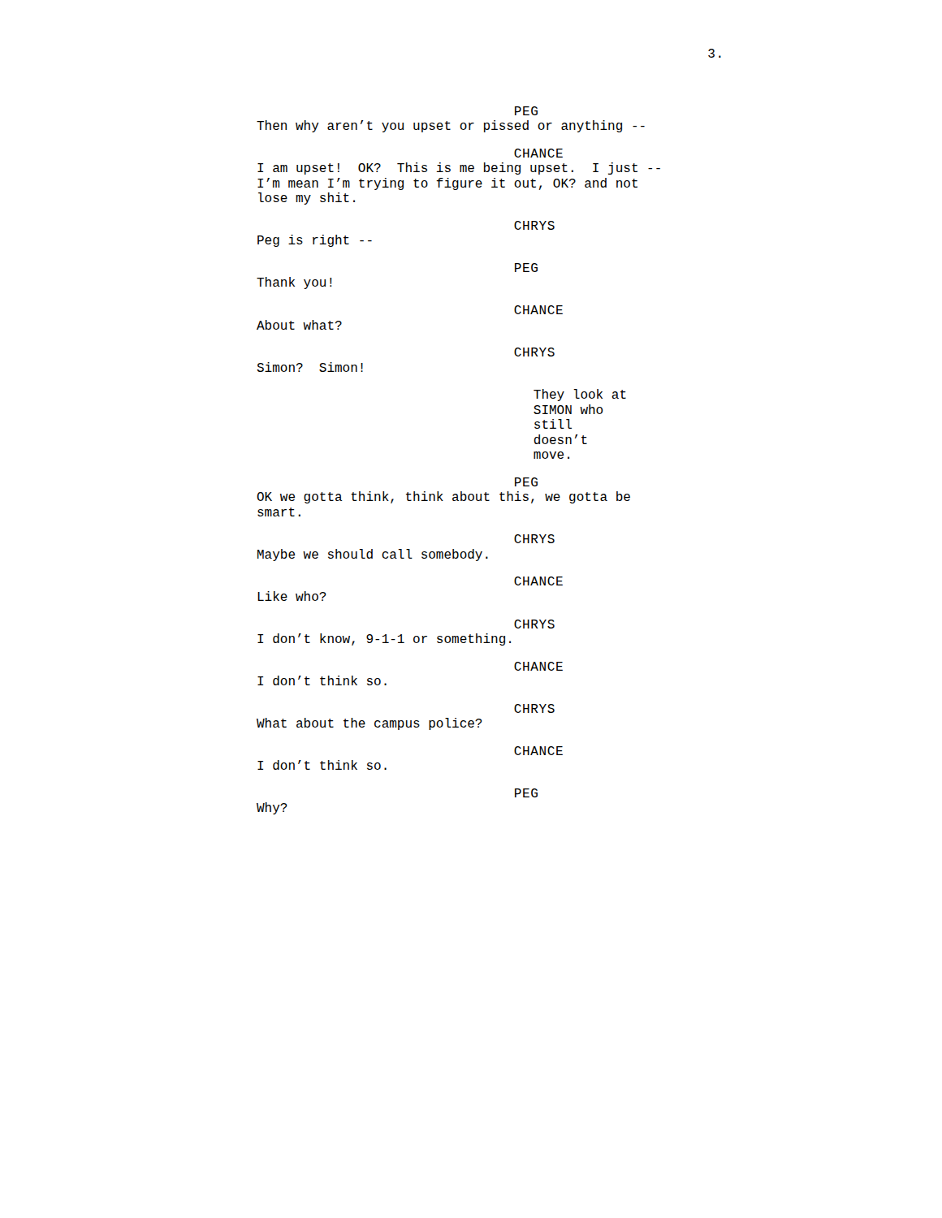3.
PEG
Then why aren’t you upset or pissed or anything --
CHANCE
I am upset! OK? This is me being upset. I just -- I’m mean I’m trying to figure it out, OK? and not lose my shit.
CHRYS
Peg is right --
PEG
Thank you!
CHANCE
About what?
CHRYS
Simon? Simon!
They look at SIMON who still doesn’t move.
PEG
OK we gotta think, think about this, we gotta be smart.
CHRYS
Maybe we should call somebody.
CHANCE
Like who?
CHRYS
I don’t know, 9-1-1 or something.
CHANCE
I don’t think so.
CHRYS
What about the campus police?
CHANCE
I don’t think so.
PEG
Why?